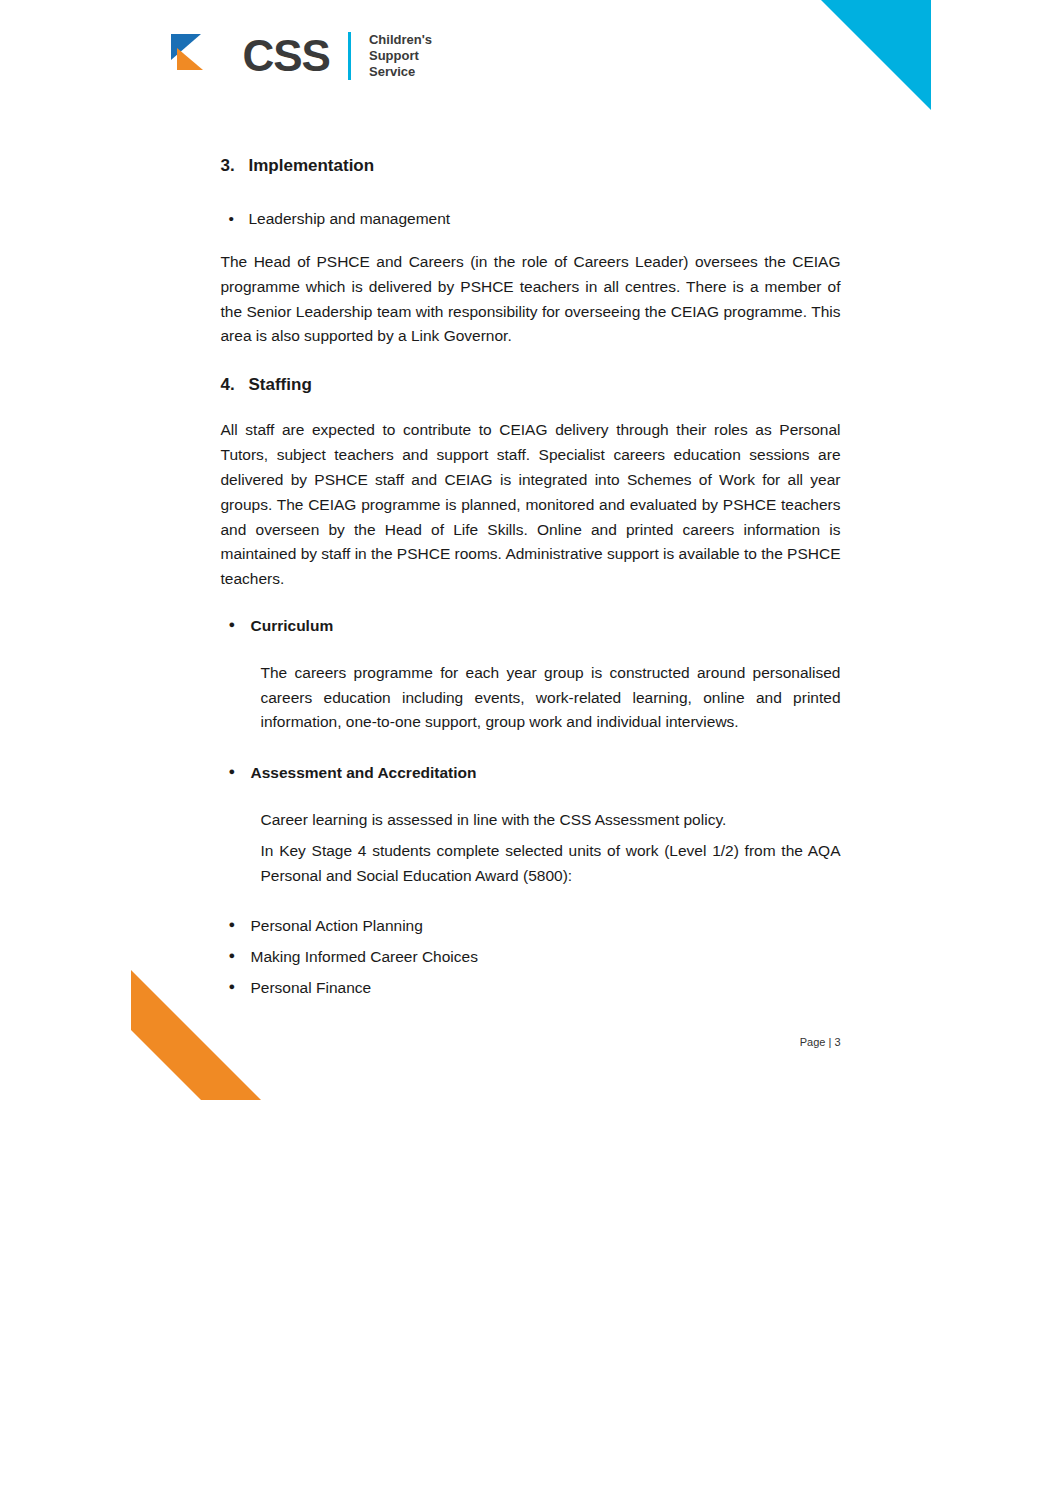CSS
Children's
Support
Service
3. Implementation
Leadership and management
The Head of PSHCE and Careers (in the role of Careers Leader) oversees the CEIAG programme which is delivered by PSHCE teachers in all centres. There is a member of the Senior Leadership team with responsibility for overseeing the CEIAG programme. This area is also supported by a Link Governor.
4. Staffing
All staff are expected to contribute to CEIAG delivery through their roles as Personal Tutors, subject teachers and support staff. Specialist careers education sessions are delivered by PSHCE staff and CEIAG is integrated into Schemes of Work for all year groups. The CEIAG programme is planned, monitored and evaluated by PSHCE teachers and overseen by the Head of Life Skills. Online and printed careers information is maintained by staff in the PSHCE rooms. Administrative support is available to the PSHCE teachers.
Curriculum
The careers programme for each year group is constructed around personalised careers education including events, work-related learning, online and printed information, one-to-one support, group work and individual interviews.
Assessment and Accreditation
Career learning is assessed in line with the CSS Assessment policy.
In Key Stage 4 students complete selected units of work (Level 1/2) from the AQA Personal and Social Education Award (5800):
Personal Action Planning
Making Informed Career Choices
Personal Finance
Page | 3